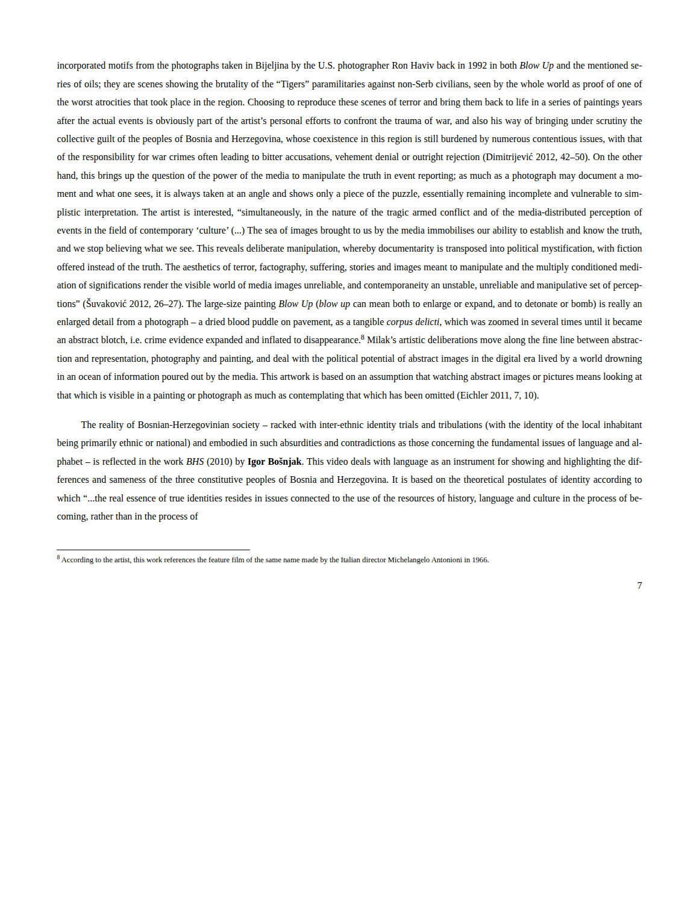incorporated motifs from the photographs taken in Bijeljina by the U.S. photographer Ron Haviv back in 1992 in both Blow Up and the mentioned series of oils; they are scenes showing the brutality of the “Tigers” paramilitaries against non-Serb civilians, seen by the whole world as proof of one of the worst atrocities that took place in the region. Choosing to reproduce these scenes of terror and bring them back to life in a series of paintings years after the actual events is obviously part of the artist’s personal efforts to confront the trauma of war, and also his way of bringing under scrutiny the collective guilt of the peoples of Bosnia and Herzegovina, whose coexistence in this region is still burdened by numerous contentious issues, with that of the responsibility for war crimes often leading to bitter accusations, vehement denial or outright rejection (Dimitrijević 2012, 42–50). On the other hand, this brings up the question of the power of the media to manipulate the truth in event reporting; as much as a photograph may document a moment and what one sees, it is always taken at an angle and shows only a piece of the puzzle, essentially remaining incomplete and vulnerable to simplistic interpretation. The artist is interested, “simultaneously, in the nature of the tragic armed conflict and of the media-distributed perception of events in the field of contemporary ‘culture’ (...) The sea of images brought to us by the media immobilises our ability to establish and know the truth, and we stop believing what we see. This reveals deliberate manipulation, whereby documentarity is transposed into political mystification, with fiction offered instead of the truth. The aesthetics of terror, factography, suffering, stories and images meant to manipulate and the multiply conditioned mediation of significations render the visible world of media images unreliable, and contemporaneity an unstable, unreliable and manipulative set of perceptions” (Šuvaković 2012, 26–27). The large-size painting Blow Up (blow up can mean both to enlarge or expand, and to detonate or bomb) is really an enlarged detail from a photograph – a dried blood puddle on pavement, as a tangible corpus delicti, which was zoomed in several times until it became an abstract blotch, i.e. crime evidence expanded and inflated to disappearance.8 Milak’s artistic deliberations move along the fine line between abstraction and representation, photography and painting, and deal with the political potential of abstract images in the digital era lived by a world drowning in an ocean of information poured out by the media. This artwork is based on an assumption that watching abstract images or pictures means looking at that which is visible in a painting or photograph as much as contemplating that which has been omitted (Eichler 2011, 7, 10).
The reality of Bosnian-Herzegovinian society – racked with inter-ethnic identity trials and tribulations (with the identity of the local inhabitant being primarily ethnic or national) and embodied in such absurdities and contradictions as those concerning the fundamental issues of language and alphabet – is reflected in the work BHS (2010) by Igor Bošnjak. This video deals with language as an instrument for showing and highlighting the differences and sameness of the three constitutive peoples of Bosnia and Herzegovina. It is based on the theoretical postulates of identity according to which “...the real essence of true identities resides in issues connected to the use of the resources of history, language and culture in the process of becoming, rather than in the process of
8 According to the artist, this work references the feature film of the same name made by the Italian director Michelangelo Antonioni in 1966.
7